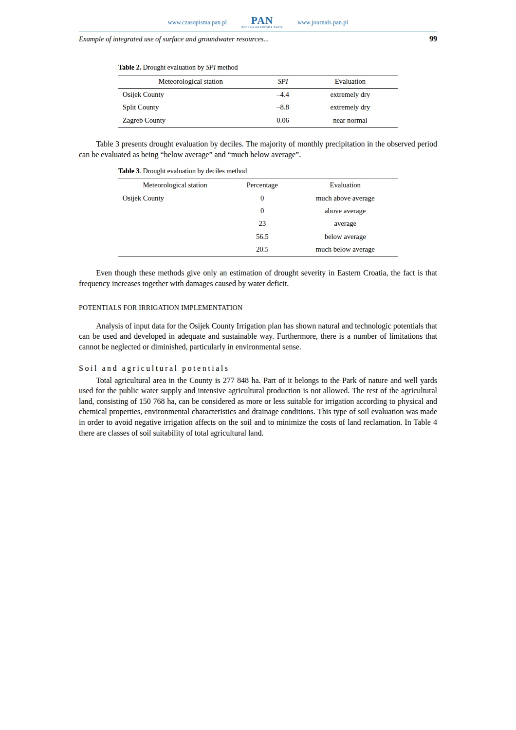www.czasopisma.pan.pl PANPOLSKA AKADEMIA NAUK www.journals.pan.pl
Example of integrated use of surface and groundwater resources... 99
Table 2. Drought evaluation by SPI method
| Meteorological station | SPI | Evaluation |
| --- | --- | --- |
| Osijek County | –4.4 | extremely dry |
| Split County | –8.8 | extremely dry |
| Zagreb County | 0.06 | near normal |
Table 3 presents drought evaluation by deciles. The majority of monthly precipitation in the observed period can be evaluated as being “below average” and “much below average”.
Table 3 . Drought evaluation by deciles method
| Meteorological station | Percentage | Evaluation |
| --- | --- | --- |
| Osijek County | 0 | much above average |
| | 0 | above average |
| | 23 | average |
| | 56.5 | below average |
| | 20.5 | much below average |
Even though these methods give only an estimation of drought severity in Eastern Croatia, the fact is that frequency increases together with damages caused by water deficit.
Potentials for irrigation implementation
Analysis of input data for the Osijek County Irrigation plan has shown natural and technologic potentials that can be used and developed in adequate and sustainable way. Furthermore, there is a number of limitations that cannot be neglected or diminished, particularly in environmental sense.
Soil and agricultural potentials
Total agricultural area in the County is 277 848 ha. Part of it belongs to the Park of nature and well yards used for the public water supply and intensive agricultural production is not allowed. The rest of the agricultural land, consisting of 150 768 ha, can be considered as more or less suitable for irrigation according to physical and chemical properties, environmental characteristics and drainage conditions. This type of soil evaluation was made in order to avoid negative irrigation affects on the soil and to minimize the costs of land reclamation. In Table 4 there are classes of soil suitability of total agricultural land.